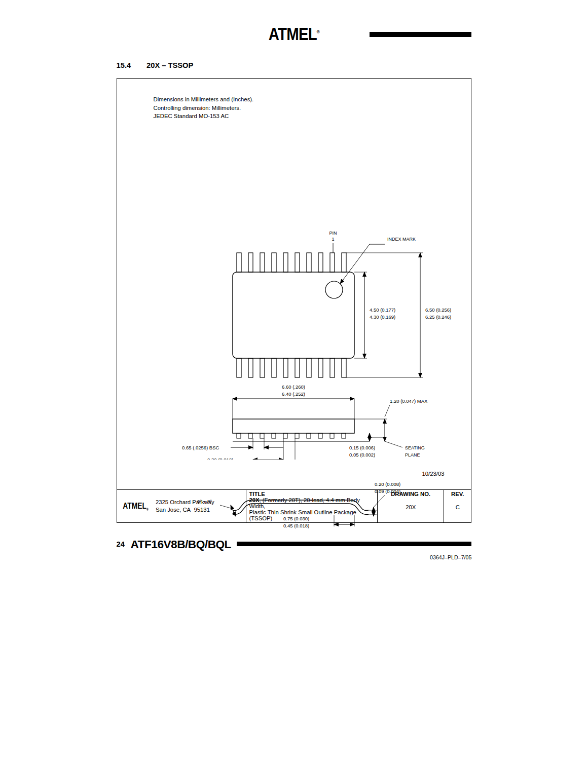ATMEL®
15.420X – TSSOP
Dimensions in Millimeters and (Inches).
Controlling dimension: Millimeters.
JEDEC Standard MO-153 AC
INDEX MARK PIN 1 4.50 (0.177) 4.30 (0.169) 6.50 (0.256) 6.25 (0.246) 6.60 (.260) 6.40 (.252) 1.20 (0.047) MAX 0.15 (0.006) 0.05 (0.002) SEATING PLANE 0.65 (.0256) BSC 0.30 (0.012) 0.19 (0.007) 0° ~ 8° 0.20 (0.008) 0.09 (0.004) 0.75 (0.030) 0.45 (0.018)
10/23/03
| ATMEL ® 2325 Orchard Parkway San Jose, CA 95131 | TITLE 20X , (Formerly 20T), 20-lead, 4.4 mm Body Width, Plastic Thin Shrink Small Outline Package (TSSOP) | DRAWING NO. 20X | REV. C |
24 ATF16V8B/BQ/BQL
0364J–PLD–7/05